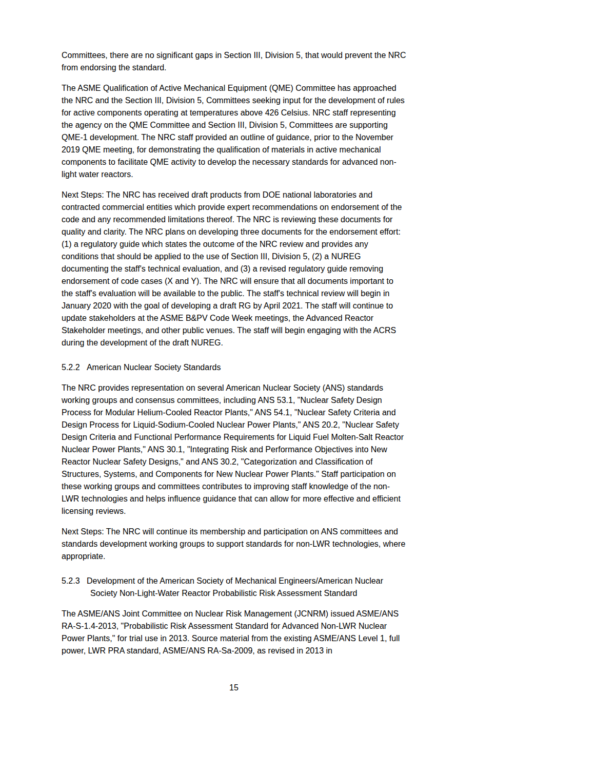Committees, there are no significant gaps in Section III, Division 5, that would prevent the NRC from endorsing the standard.
The ASME Qualification of Active Mechanical Equipment (QME) Committee has approached the NRC and the Section III, Division 5, Committees seeking input for the development of rules for active components operating at temperatures above 426 Celsius. NRC staff representing the agency on the QME Committee and Section III, Division 5, Committees are supporting QME-1 development. The NRC staff provided an outline of guidance, prior to the November 2019 QME meeting, for demonstrating the qualification of materials in active mechanical components to facilitate QME activity to develop the necessary standards for advanced non-light water reactors.
Next Steps: The NRC has received draft products from DOE national laboratories and contracted commercial entities which provide expert recommendations on endorsement of the code and any recommended limitations thereof. The NRC is reviewing these documents for quality and clarity. The NRC plans on developing three documents for the endorsement effort: (1) a regulatory guide which states the outcome of the NRC review and provides any conditions that should be applied to the use of Section III, Division 5, (2) a NUREG documenting the staff's technical evaluation, and (3) a revised regulatory guide removing endorsement of code cases (X and Y). The NRC will ensure that all documents important to the staff's evaluation will be available to the public. The staff's technical review will begin in January 2020 with the goal of developing a draft RG by April 2021. The staff will continue to update stakeholders at the ASME B&PV Code Week meetings, the Advanced Reactor Stakeholder meetings, and other public venues. The staff will begin engaging with the ACRS during the development of the draft NUREG.
5.2.2 American Nuclear Society Standards
The NRC provides representation on several American Nuclear Society (ANS) standards working groups and consensus committees, including ANS 53.1, "Nuclear Safety Design Process for Modular Helium-Cooled Reactor Plants," ANS 54.1, "Nuclear Safety Criteria and Design Process for Liquid-Sodium-Cooled Nuclear Power Plants," ANS 20.2, "Nuclear Safety Design Criteria and Functional Performance Requirements for Liquid Fuel Molten-Salt Reactor Nuclear Power Plants," ANS 30.1, "Integrating Risk and Performance Objectives into New Reactor Nuclear Safety Designs," and ANS 30.2, "Categorization and Classification of Structures, Systems, and Components for New Nuclear Power Plants." Staff participation on these working groups and committees contributes to improving staff knowledge of the non-LWR technologies and helps influence guidance that can allow for more effective and efficient licensing reviews.
Next Steps: The NRC will continue its membership and participation on ANS committees and standards development working groups to support standards for non-LWR technologies, where appropriate.
5.2.3 Development of the American Society of Mechanical Engineers/American Nuclear
Society Non-Light-Water Reactor Probabilistic Risk Assessment Standard
The ASME/ANS Joint Committee on Nuclear Risk Management (JCNRM) issued ASME/ANS RA-S-1.4-2013, "Probabilistic Risk Assessment Standard for Advanced Non-LWR Nuclear Power Plants," for trial use in 2013. Source material from the existing ASME/ANS Level 1, full power, LWR PRA standard, ASME/ANS RA-Sa-2009, as revised in 2013 in
15